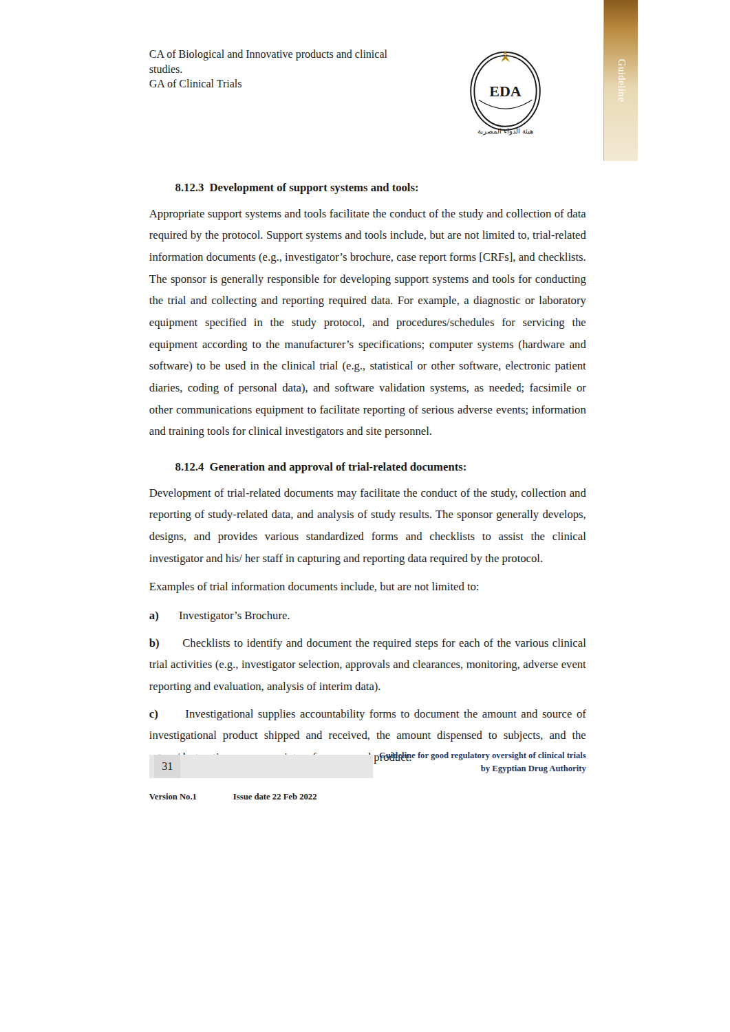Guideline
CA of Biological and Innovative products and clinical studies. GA of Clinical Trials
8.12.3 Development of support systems and tools:
Appropriate support systems and tools facilitate the conduct of the study and collection of data required by the protocol. Support systems and tools include, but are not limited to, trial-related information documents (e.g., investigator’s brochure, case report forms [CRFs], and checklists. The sponsor is generally responsible for developing support systems and tools for conducting the trial and collecting and reporting required data. For example, a diagnostic or laboratory equipment specified in the study protocol, and procedures/schedules for servicing the equipment according to the manufacturer’s specifications; computer systems (hardware and software) to be used in the clinical trial (e.g., statistical or other software, electronic patient diaries, coding of personal data), and software validation systems, as needed; facsimile or other communications equipment to facilitate reporting of serious adverse events; information and training tools for clinical investigators and site personnel.
8.12.4 Generation and approval of trial-related documents:
Development of trial-related documents may facilitate the conduct of the study, collection and reporting of study-related data, and analysis of study results. The sponsor generally develops, designs, and provides various standardized forms and checklists to assist the clinical investigator and his/ her staff in capturing and reporting data required by the protocol.
Examples of trial information documents include, but are not limited to:
a) Investigator’s Brochure.
b) Checklists to identify and document the required steps for each of the various clinical trial activities (e.g., investigator selection, approvals and clearances, monitoring, adverse event reporting and evaluation, analysis of interim data).
c) Investigational supplies accountability forms to document the amount and source of investigational product shipped and received, the amount dispensed to subjects, and the return/destruction, as appropriate, of any unused product.
31
Guideline for good regulatory oversight of clinical trials
by Egyptian Drug Authority
Version No.1 Issue date 22 Feb 2022